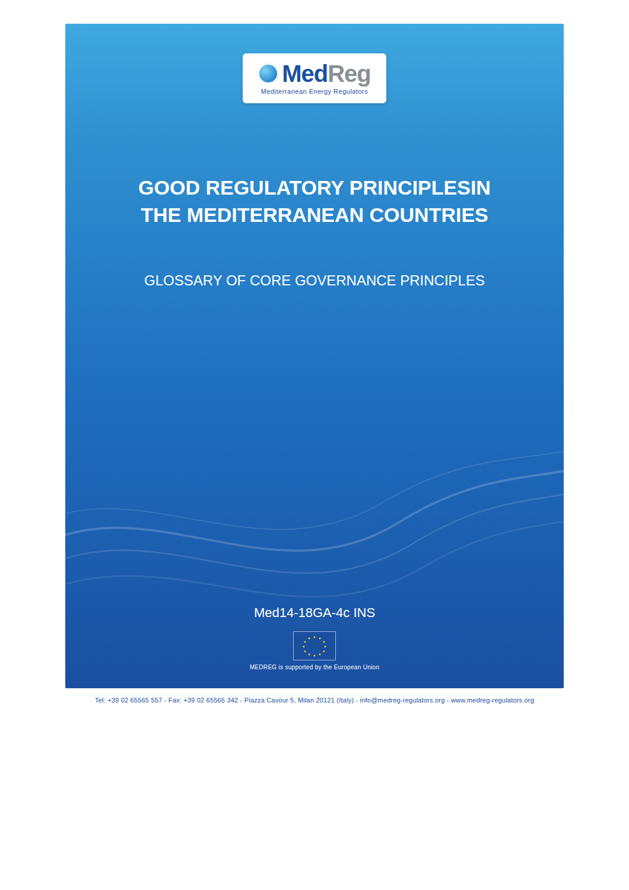Med Reg
Mediterranean Energy Regulators
Good Regulatory Principlesin the Mediterranean Countries
Glossary of Core Governance Principles
Med14-18GA-4c INS
MEDREG is supported by the European Union
Tel: +39 02 65565 557 - Fax: +39 02 65565 342 - Piazza Cavour 5, Milan 20121 (Italy) - info@medreg-regulators.org - www.medreg-regulators.org